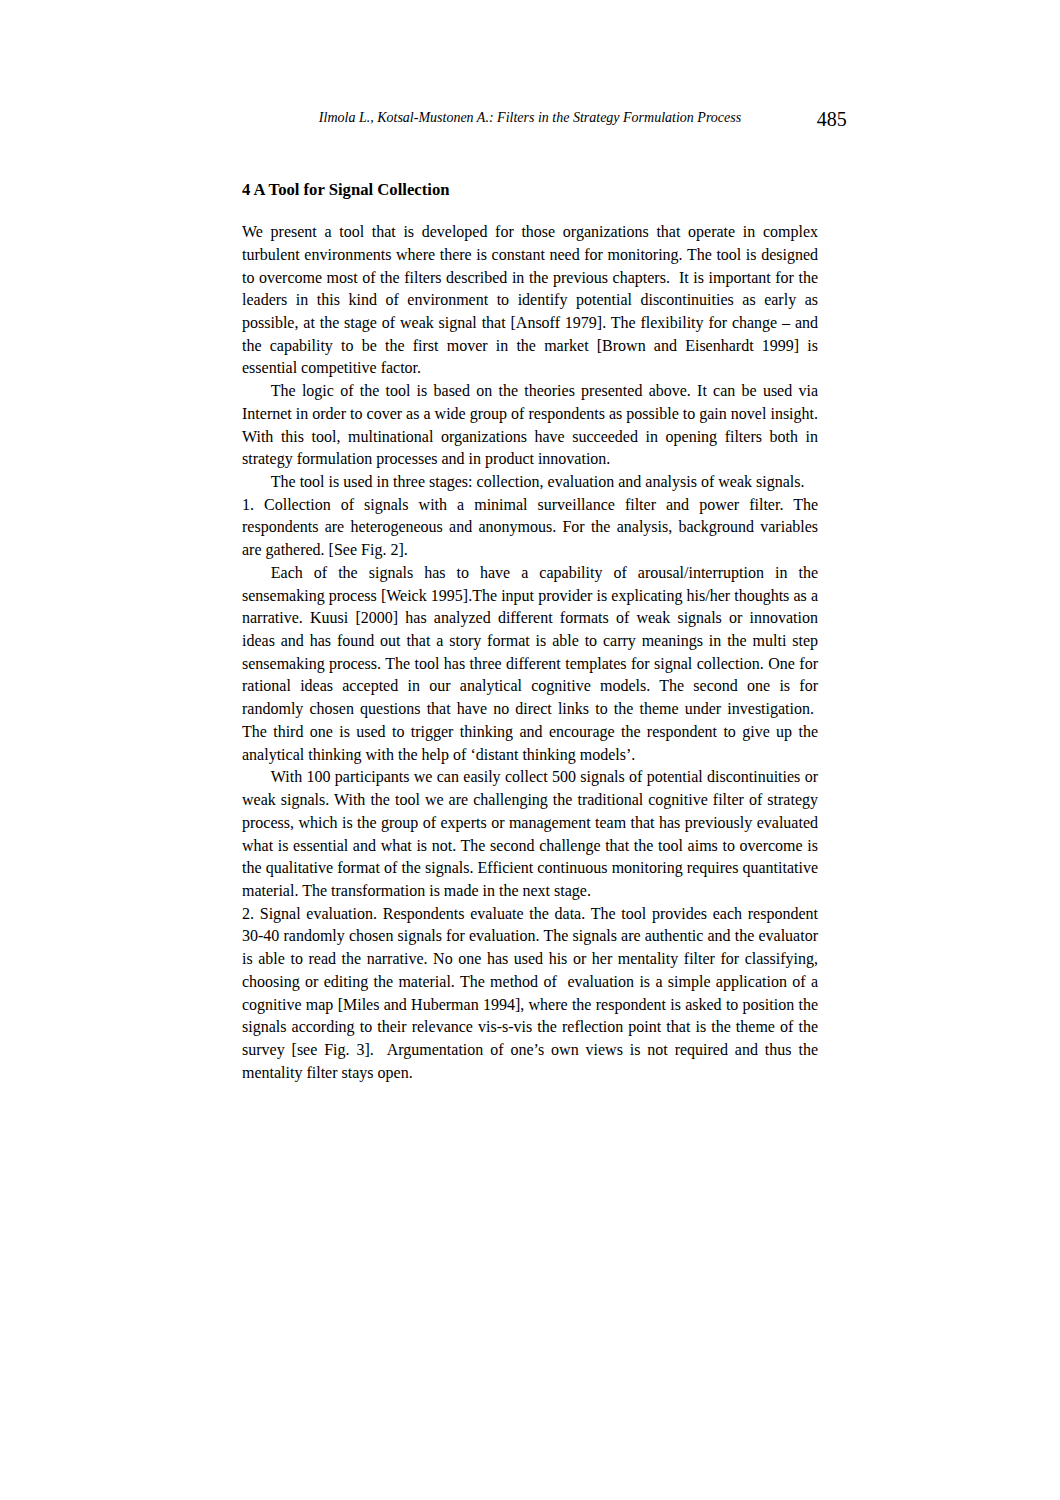Ilmola L., Kotsal-Mustonen A.: Filters in the Strategy Formulation Process 485
4 A Tool for Signal Collection
We present a tool that is developed for those organizations that operate in complex turbulent environments where there is constant need for monitoring. The tool is designed to overcome most of the filters described in the previous chapters. It is important for the leaders in this kind of environment to identify potential discontinuities as early as possible, at the stage of weak signal that [Ansoff 1979]. The flexibility for change – and the capability to be the first mover in the market [Brown and Eisenhardt 1999] is essential competitive factor.
The logic of the tool is based on the theories presented above. It can be used via Internet in order to cover as a wide group of respondents as possible to gain novel insight. With this tool, multinational organizations have succeeded in opening filters both in strategy formulation processes and in product innovation.
The tool is used in three stages: collection, evaluation and analysis of weak signals.
1. Collection of signals with a minimal surveillance filter and power filter. The respondents are heterogeneous and anonymous. For the analysis, background variables are gathered. [See Fig. 2].
Each of the signals has to have a capability of arousal/interruption in the sensemaking process [Weick 1995].The input provider is explicating his/her thoughts as a narrative. Kuusi [2000] has analyzed different formats of weak signals or innovation ideas and has found out that a story format is able to carry meanings in the multi step sensemaking process. The tool has three different templates for signal collection. One for rational ideas accepted in our analytical cognitive models. The second one is for randomly chosen questions that have no direct links to the theme under investigation. The third one is used to trigger thinking and encourage the respondent to give up the analytical thinking with the help of ‘distant thinking models’.
With 100 participants we can easily collect 500 signals of potential discontinuities or weak signals. With the tool we are challenging the traditional cognitive filter of strategy process, which is the group of experts or management team that has previously evaluated what is essential and what is not. The second challenge that the tool aims to overcome is the qualitative format of the signals. Efficient continuous monitoring requires quantitative material. The transformation is made in the next stage.
2. Signal evaluation. Respondents evaluate the data. The tool provides each respondent 30-40 randomly chosen signals for evaluation. The signals are authentic and the evaluator is able to read the narrative. No one has used his or her mentality filter for classifying, choosing or editing the material. The method of evaluation is a simple application of a cognitive map [Miles and Huberman 1994], where the respondent is asked to position the signals according to their relevance vis-s-vis the reflection point that is the theme of the survey [see Fig. 3]. Argumentation of one’s own views is not required and thus the mentality filter stays open.